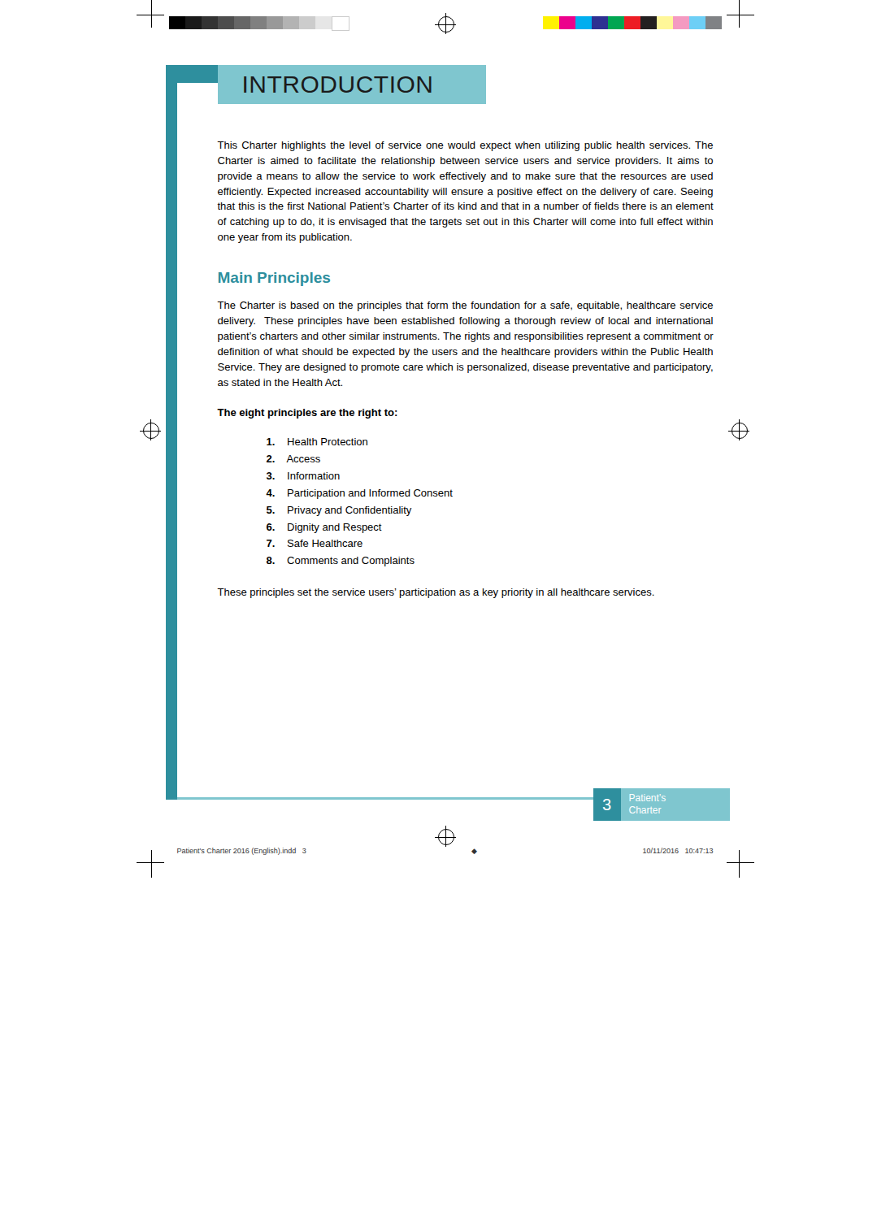INTRODUCTION
This Charter highlights the level of service one would expect when utilizing public health services. The Charter is aimed to facilitate the relationship between service users and service providers. It aims to provide a means to allow the service to work effectively and to make sure that the resources are used efficiently. Expected increased accountability will ensure a positive effect on the delivery of care. Seeing that this is the first National Patient’s Charter of its kind and that in a number of fields there is an element of catching up to do, it is envisaged that the targets set out in this Charter will come into full effect within one year from its publication.
Main Principles
The Charter is based on the principles that form the foundation for a safe, equitable, healthcare service delivery. These principles have been established following a thorough review of local and international patient’s charters and other similar instruments. The rights and responsibilities represent a commitment or definition of what should be expected by the users and the healthcare providers within the Public Health Service. They are designed to promote care which is personalized, disease preventative and participatory, as stated in the Health Act.
The eight principles are the right to:
1. Health Protection
2. Access
3. Information
4. Participation and Informed Consent
5. Privacy and Confidentiality
6. Dignity and Respect
7. Safe Healthcare
8. Comments and Complaints
These principles set the service users’ participation as a key priority in all healthcare services.
3
Patient’s
Charter
Patient's Charter 2016 (English).indd 3 ◆ 10/11/2016 10:47:13